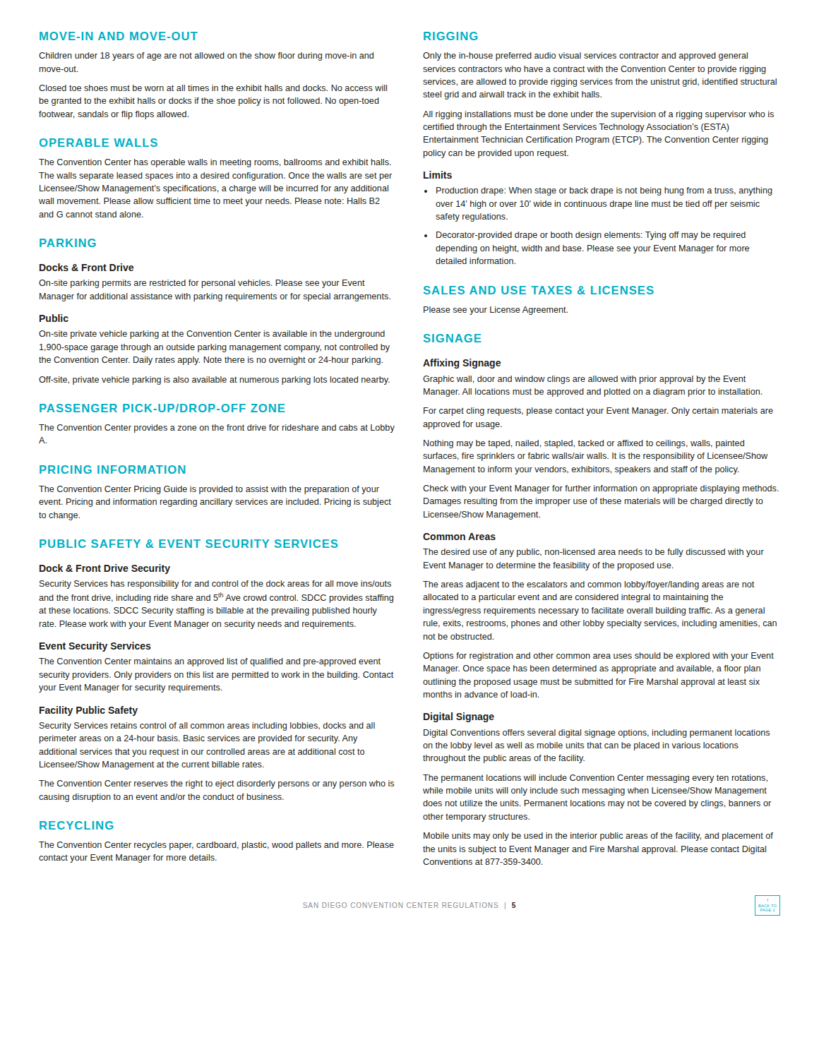Move-In and Move-Out
Children under 18 years of age are not allowed on the show floor during move-in and move-out.
Closed toe shoes must be worn at all times in the exhibit halls and docks. No access will be granted to the exhibit halls or docks if the shoe policy is not followed. No open-toed footwear, sandals or flip flops allowed.
Operable Walls
The Convention Center has operable walls in meeting rooms, ballrooms and exhibit halls. The walls separate leased spaces into a desired configuration. Once the walls are set per Licensee/Show Management’s specifications, a charge will be incurred for any additional wall movement. Please allow sufficient time to meet your needs. Please note: Halls B2 and G cannot stand alone.
Parking
Docks & Front Drive
On-site parking permits are restricted for personal vehicles. Please see your Event Manager for additional assistance with parking requirements or for special arrangements.
Public
On-site private vehicle parking at the Convention Center is available in the underground 1,900-space garage through an outside parking management company, not controlled by the Convention Center. Daily rates apply. Note there is no overnight or 24-hour parking.
Off-site, private vehicle parking is also available at numerous parking lots located nearby.
Passenger Pick-Up/Drop-Off Zone
The Convention Center provides a zone on the front drive for rideshare and cabs at Lobby A.
Pricing Information
The Convention Center Pricing Guide is provided to assist with the preparation of your event. Pricing and information regarding ancillary services are included. Pricing is subject to change.
Public Safety & Event Security Services
Dock & Front Drive Security
Security Services has responsibility for and control of the dock areas for all move ins/outs and the front drive, including ride share and 5th Ave crowd control. SDCC provides staffing at these locations. SDCC Security staffing is billable at the prevailing published hourly rate. Please work with your Event Manager on security needs and requirements.
Event Security Services
The Convention Center maintains an approved list of qualified and pre-approved event security providers. Only providers on this list are permitted to work in the building. Contact your Event Manager for security requirements.
Facility Public Safety
Security Services retains control of all common areas including lobbies, docks and all perimeter areas on a 24-hour basis. Basic services are provided for security. Any additional services that you request in our controlled areas are at additional cost to Licensee/Show Management at the current billable rates.
The Convention Center reserves the right to eject disorderly persons or any person who is causing disruption to an event and/or the conduct of business.
Recycling
The Convention Center recycles paper, cardboard, plastic, wood pallets and more. Please contact your Event Manager for more details.
Rigging
Only the in-house preferred audio visual services contractor and approved general services contractors who have a contract with the Convention Center to provide rigging services, are allowed to provide rigging services from the unistrut grid, identified structural steel grid and airwall track in the exhibit halls.
All rigging installations must be done under the supervision of a rigging supervisor who is certified through the Entertainment Services Technology Association’s (ESTA) Entertainment Technician Certification Program (ETCP). The Convention Center rigging policy can be provided upon request.
Limits
Production drape: When stage or back drape is not being hung from a truss, anything over 14' high or over 10' wide in continuous drape line must be tied off per seismic safety regulations.
Decorator-provided drape or booth design elements: Tying off may be required depending on height, width and base. Please see your Event Manager for more detailed information.
Sales and Use Taxes & Licenses
Please see your License Agreement.
Signage
Affixing Signage
Graphic wall, door and window clings are allowed with prior approval by the Event Manager. All locations must be approved and plotted on a diagram prior to installation.
For carpet cling requests, please contact your Event Manager. Only certain materials are approved for usage.
Nothing may be taped, nailed, stapled, tacked or affixed to ceilings, walls, painted surfaces, fire sprinklers or fabric walls/air walls. It is the responsibility of Licensee/Show Management to inform your vendors, exhibitors, speakers and staff of the policy.
Check with your Event Manager for further information on appropriate displaying methods. Damages resulting from the improper use of these materials will be charged directly to Licensee/Show Management.
Common Areas
The desired use of any public, non-licensed area needs to be fully discussed with your Event Manager to determine the feasibility of the proposed use.
The areas adjacent to the escalators and common lobby/foyer/landing areas are not allocated to a particular event and are considered integral to maintaining the ingress/egress requirements necessary to facilitate overall building traffic. As a general rule, exits, restrooms, phones and other lobby specialty services, including amenities, can not be obstructed.
Options for registration and other common area uses should be explored with your Event Manager. Once space has been determined as appropriate and available, a floor plan outlining the proposed usage must be submitted for Fire Marshal approval at least six months in advance of load-in.
Digital Signage
Digital Conventions offers several digital signage options, including permanent locations on the lobby level as well as mobile units that can be placed in various locations throughout the public areas of the facility.
The permanent locations will include Convention Center messaging every ten rotations, while mobile units will only include such messaging when Licensee/Show Management does not utilize the units. Permanent locations may not be covered by clings, banners or other temporary structures.
Mobile units may only be used in the interior public areas of the facility, and placement of the units is subject to Event Manager and Fire Marshal approval. Please contact Digital Conventions at 877-359-3400.
SAN DIEGO CONVENTION CENTER REGULATIONS | 5
↑BACK TO
PAGE 1